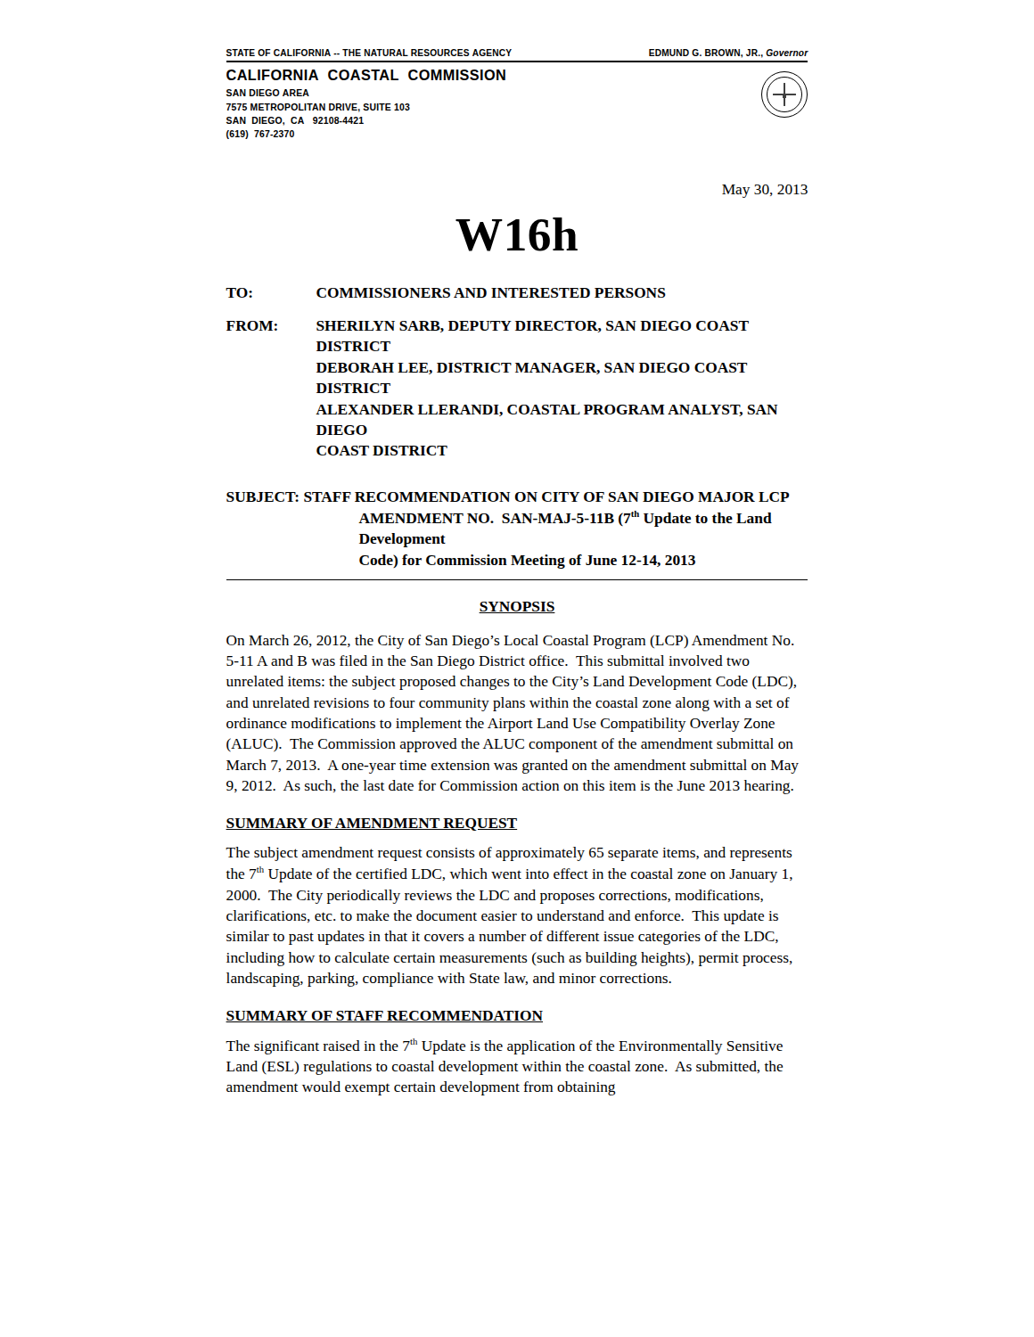STATE OF CALIFORNIA -- THE NATURAL RESOURCES AGENCY EDMUND G. BROWN, JR., Governor
CALIFORNIA COASTAL COMMISSION
SAN DIEGO AREA
7575 METROPOLITAN DRIVE, SUITE 103
SAN DIEGO, CA 92108-4421
(619) 767-2370
May 30, 2013
W16h
| TO: | COMMISSIONERS AND INTERESTED PERSONS |
| FROM: | SHERILYN SARB, DEPUTY DIRECTOR, SAN DIEGO COAST DISTRICT DEBORAH LEE, DISTRICT MANAGER, SAN DIEGO COAST DISTRICT ALEXANDER LLERANDI, COASTAL PROGRAM ANALYST, SAN DIEGO COAST DISTRICT |
SUBJECT: STAFF RECOMMENDATION ON CITY OF SAN DIEGO MAJOR LCP AMENDMENT NO. SAN-MAJ-5-11B (7th Update to the Land Development Code) for Commission Meeting of June 12-14, 2013
SYNOPSIS
On March 26, 2012, the City of San Diego’s Local Coastal Program (LCP) Amendment No. 5-11 A and B was filed in the San Diego District office. This submittal involved two unrelated items: the subject proposed changes to the City’s Land Development Code (LDC), and unrelated revisions to four community plans within the coastal zone along with a set of ordinance modifications to implement the Airport Land Use Compatibility Overlay Zone (ALUC). The Commission approved the ALUC component of the amendment submittal on March 7, 2013. A one-year time extension was granted on the amendment submittal on May 9, 2012. As such, the last date for Commission action on this item is the June 2013 hearing.
SUMMARY OF AMENDMENT REQUEST
The subject amendment request consists of approximately 65 separate items, and represents the 7th Update of the certified LDC, which went into effect in the coastal zone on January 1, 2000. The City periodically reviews the LDC and proposes corrections, modifications, clarifications, etc. to make the document easier to understand and enforce. This update is similar to past updates in that it covers a number of different issue categories of the LDC, including how to calculate certain measurements (such as building heights), permit process, landscaping, parking, compliance with State law, and minor corrections.
SUMMARY OF STAFF RECOMMENDATION
The significant raised in the 7th Update is the application of the Environmentally Sensitive Land (ESL) regulations to coastal development within the coastal zone. As submitted, the amendment would exempt certain development from obtaining